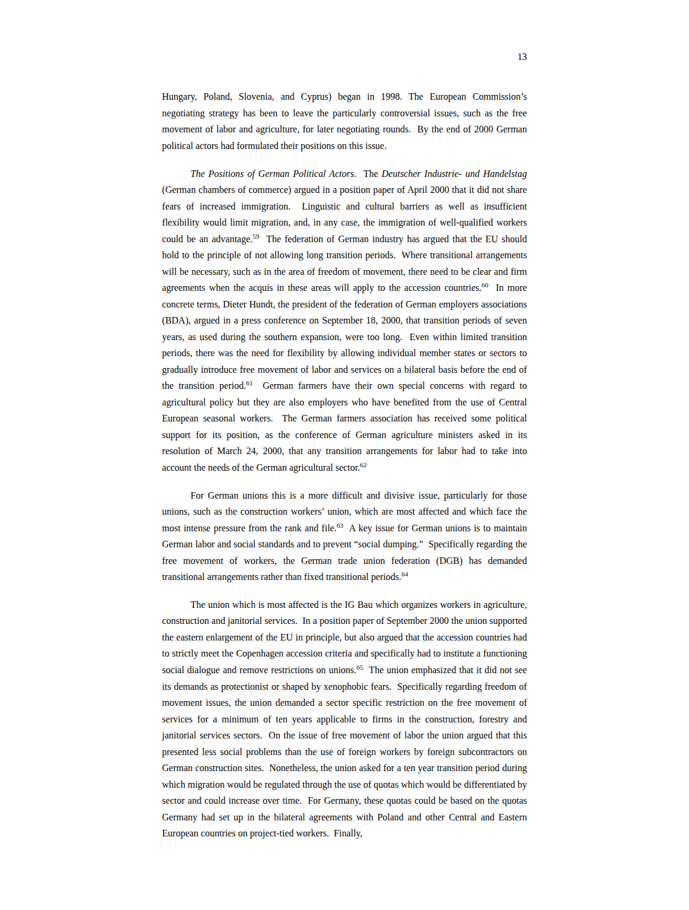13
Hungary, Poland, Slovenia, and Cyprus) began in 1998. The European Commission’s negotiating strategy has been to leave the particularly controversial issues, such as the free movement of labor and agriculture, for later negotiating rounds. By the end of 2000 German political actors had formulated their positions on this issue.
The Positions of German Political Actors. The Deutscher Industrie- und Handelstag (German chambers of commerce) argued in a position paper of April 2000 that it did not share fears of increased immigration. Linguistic and cultural barriers as well as insufficient flexibility would limit migration, and, in any case, the immigration of well-qualified workers could be an advantage.59 The federation of German industry has argued that the EU should hold to the principle of not allowing long transition periods. Where transitional arrangements will be necessary, such as in the area of freedom of movement, there need to be clear and firm agreements when the acquis in these areas will apply to the accession countries.60 In more concrete terms, Dieter Hundt, the president of the federation of German employers associations (BDA), argued in a press conference on September 18, 2000, that transition periods of seven years, as used during the southern expansion, were too long. Even within limited transition periods, there was the need for flexibility by allowing individual member states or sectors to gradually introduce free movement of labor and services on a bilateral basis before the end of the transition period.61 German farmers have their own special concerns with regard to agricultural policy but they are also employers who have benefited from the use of Central European seasonal workers. The German farmers association has received some political support for its position, as the conference of German agriculture ministers asked in its resolution of March 24, 2000, that any transition arrangements for labor had to take into account the needs of the German agricultural sector.62
For German unions this is a more difficult and divisive issue, particularly for those unions, such as the construction workers’ union, which are most affected and which face the most intense pressure from the rank and file.63 A key issue for German unions is to maintain German labor and social standards and to prevent “social dumping.” Specifically regarding the free movement of workers, the German trade union federation (DGB) has demanded transitional arrangements rather than fixed transitional periods.64
The union which is most affected is the IG Bau which organizes workers in agriculture, construction and janitorial services. In a position paper of September 2000 the union supported the eastern enlargement of the EU in principle, but also argued that the accession countries had to strictly meet the Copenhagen accession criteria and specifically had to institute a functioning social dialogue and remove restrictions on unions.65 The union emphasized that it did not see its demands as protectionist or shaped by xenophobic fears. Specifically regarding freedom of movement issues, the union demanded a sector specific restriction on the free movement of services for a minimum of ten years applicable to firms in the construction, forestry and janitorial services sectors. On the issue of free movement of labor the union argued that this presented less social problems than the use of foreign workers by foreign subcontractors on German construction sites. Nonetheless, the union asked for a ten year transition period during which migration would be regulated through the use of quotas which would be differentiated by sector and could increase over time. For Germany, these quotas could be based on the quotas Germany had set up in the bilateral agreements with Poland and other Central and Eastern European countries on project-tied workers. Finally,